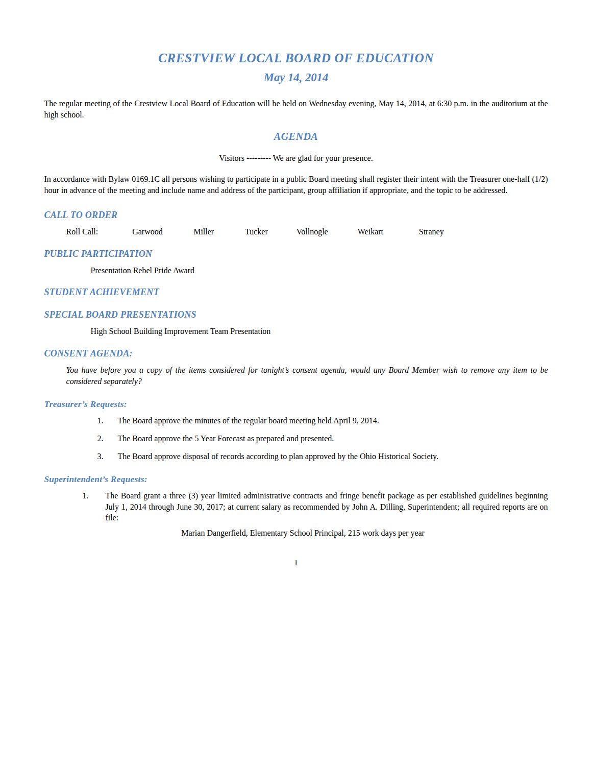CRESTVIEW LOCAL BOARD OF EDUCATION
May 14, 2014
The regular meeting of the Crestview Local Board of Education will be held on Wednesday evening, May 14, 2014, at 6:30 p.m. in the auditorium at the high school.
AGENDA
Visitors --------- We are glad for your presence.
In accordance with Bylaw 0169.1C all persons wishing to participate in a public Board meeting shall register their intent with the Treasurer one-half (1/2) hour in advance of the meeting and include name and address of the participant, group affiliation if appropriate, and the topic to be addressed.
CALL TO ORDER
Roll Call: Garwood Miller Tucker Vollnogle Weikart Straney
PUBLIC PARTICIPATION
Presentation Rebel Pride Award
STUDENT ACHIEVEMENT
SPECIAL BOARD PRESENTATIONS
High School Building Improvement Team Presentation
CONSENT AGENDA:
You have before you a copy of the items considered for tonight’s consent agenda, would any Board Member wish to remove any item to be considered separately?
Treasurer’s Requests:
The Board approve the minutes of the regular board meeting held April 9, 2014.
The Board approve the 5 Year Forecast as prepared and presented.
The Board approve disposal of records according to plan approved by the Ohio Historical Society.
Superintendent’s Requests:
The Board grant a three (3) year limited administrative contracts and fringe benefit package as per established guidelines beginning July 1, 2014 through June 30, 2017; at current salary as recommended by John A. Dilling, Superintendent; all required reports are on file:
Marian Dangerfield, Elementary School Principal, 215 work days per year
1